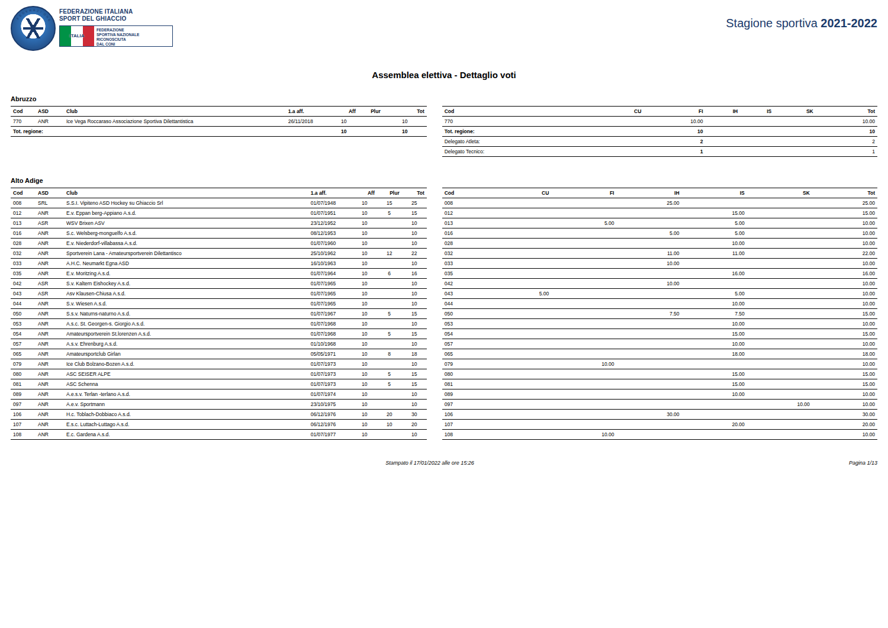F E D E R A Z I O N E
FEDERAZIONE ITALIANA
SPORT DEL GHIACCIO
ITALIA
FEDERAZIONE
SPORTIVA NAZIONALE
RICONOSCIUTA
DAL CONI
Stagione sportiva 2021-2022
Assemblea elettiva - Dettaglio voti
Abruzzo
| Cod | ASD | Club | 1.a aff. | Aff | Plur | Tot |
| --- | --- | --- | --- | --- | --- | --- |
| 770 | ANR | Ice Vega Roccaraso Associazione Sportiva Dilettantistica | 26/11/2018 | 10 | | 10 |
| Tot. regione: | 10 | | 10 |
| Cod | CU | FI | IH | IS | SK | Tot |
| --- | --- | --- | --- | --- | --- | --- |
| 770 | | 10.00 | | | | 10.00 |
| Tot. regione: | | 10 | | | | 10 |
| Delegato Atleta: | | 2 | | | | 2 |
| Delegato Tecnico: | | 1 | | | | 1 |
Alto Adige
| Cod | ASD | Club | 1.a aff. | Aff | Plur | Tot |
| --- | --- | --- | --- | --- | --- | --- |
| 008 | SRL | S.S.I. Vipiteno ASD Hockey su Ghiaccio Srl | 01/07/1948 | 10 | 15 | 25 |
| 012 | ANR | E.v. Eppan berg-Appiano A.s.d. | 01/07/1951 | 10 | 5 | 15 |
| 013 | ASR | WSV Brixen ASV | 23/12/1952 | 10 | | 10 |
| 016 | ANR | S.c. Welsberg-monguelfo A.s.d. | 08/12/1953 | 10 | | 10 |
| 028 | ANR | E.v. Niederdorf-villabassa A.s.d. | 01/07/1960 | 10 | | 10 |
| 032 | ANR | Sportverein Lana - Amateursportverein Dilettantisco | 25/10/1962 | 10 | 12 | 22 |
| 033 | ANR | A.H.C. Neumarkt Egna ASD | 16/10/1963 | 10 | | 10 |
| 035 | ANR | E.v. Moritzing A.s.d. | 01/07/1964 | 10 | 6 | 16 |
| 042 | ASR | S.v. Kaltern Eishockey A.s.d. | 01/07/1965 | 10 | | 10 |
| 043 | ASR | Asv Klausen-Chiusa A.s.d. | 01/07/1965 | 10 | | 10 |
| 044 | ANR | S.v. Wiesen A.s.d. | 01/07/1965 | 10 | | 10 |
| 050 | ANR | S.s.v. Naturns-naturno A.s.d. | 01/07/1967 | 10 | 5 | 15 |
| 053 | ANR | A.s.c. St. Georgen-s. Giorgio A.s.d. | 01/07/1968 | 10 | | 10 |
| 054 | ANR | Amateursportverein St.lorenzen A.s.d. | 01/07/1968 | 10 | 5 | 15 |
| 057 | ANR | A.s.v. Ehrenburg A.s.d. | 01/10/1968 | 10 | | 10 |
| 065 | ANR | Amateursportclub Girlan | 05/05/1971 | 10 | 8 | 18 |
| 079 | ANR | Ice Club Bolzano-Bozen A.s.d. | 01/07/1973 | 10 | | 10 |
| 080 | ANR | ASC SEISER ALPE | 01/07/1973 | 10 | 5 | 15 |
| 081 | ANR | ASC Schenna | 01/07/1973 | 10 | 5 | 15 |
| 089 | ANR | A.e.s.v. Terlan -terlano A.s.d. | 01/07/1974 | 10 | | 10 |
| 097 | ANR | A.e.v. Sportmann | 23/10/1975 | 10 | | 10 |
| 106 | ANR | H.c. Toblach-Dobbiaco A.s.d. | 06/12/1976 | 10 | 20 | 30 |
| 107 | ANR | E.s.c. Luttach-Luttago A.s.d. | 06/12/1976 | 10 | 10 | 20 |
| 108 | ANR | E.c. Gardena A.s.d. | 01/07/1977 | 10 | | 10 |
| Cod | CU | FI | IH | IS | SK | Tot |
| --- | --- | --- | --- | --- | --- | --- |
| 008 | | | 25.00 | | | 25.00 |
| 012 | | | | 15.00 | | 15.00 |
| 013 | | 5.00 | | 5.00 | | 10.00 |
| 016 | | | 5.00 | 5.00 | | 10.00 |
| 028 | | | | 10.00 | | 10.00 |
| 032 | | | 11.00 | 11.00 | | 22.00 |
| 033 | | | 10.00 | | | 10.00 |
| 035 | | | | 16.00 | | 16.00 |
| 042 | | | 10.00 | | | 10.00 |
| 043 | 5.00 | | | 5.00 | | 10.00 |
| 044 | | | | 10.00 | | 10.00 |
| 050 | | | 7.50 | 7.50 | | 15.00 |
| 053 | | | | 10.00 | | 10.00 |
| 054 | | | | 15.00 | | 15.00 |
| 057 | | | | 10.00 | | 10.00 |
| 065 | | | | 18.00 | | 18.00 |
| 079 | | 10.00 | | | | 10.00 |
| 080 | | | | 15.00 | | 15.00 |
| 081 | | | | 15.00 | | 15.00 |
| 089 | | | | 10.00 | | 10.00 |
| 097 | | | | | 10.00 | 10.00 |
| 106 | | | 30.00 | | | 30.00 |
| 107 | | | | 20.00 | | 20.00 |
| 108 | | 10.00 | | | | 10.00 |
Stampato il 17/01/2022 alle ore 15:26
Pagina 1/13